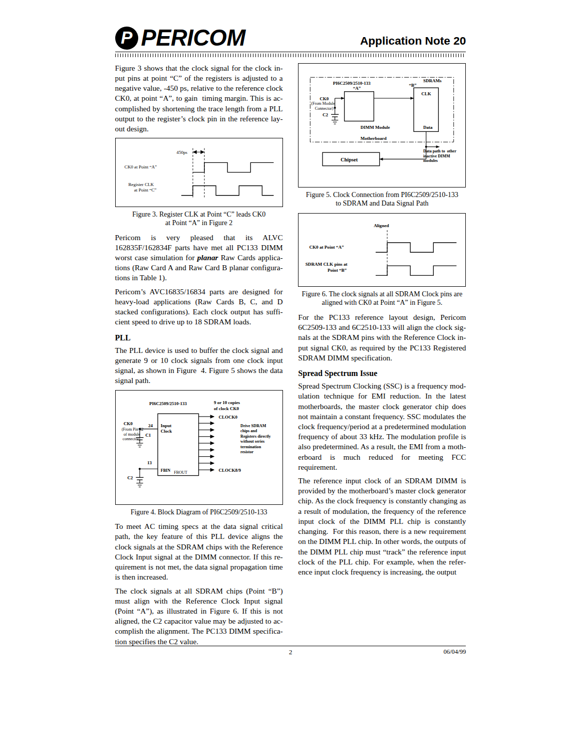PPERICOM
Application Note 20
Figure 3 shows that the clock signal for the clock input pins at point “C” of the registers is adjusted to a negative value, -450 ps, relative to the reference clock CK0, at point “A”, to gain timing margin. This is accomplished by shortening the trace length from a PLL output to the register’s clock pin in the reference layout design.
450ps CK0 at Point “A” Register CLK at Point “C”
Figure 3. Register CLK at Point “C” leads CK0
at Point “A” in Figure 2
Pericom is very pleased that its ALVC 162835F/162834F parts have met all PC133 DIMM worst case simulation for planar Raw Cards applications (Raw Card A and Raw Card B planar configurations in Table 1).
Pericom’s AVC16835/16834 parts are designed for heavy-load applications (Raw Cards B, C, and D stacked configurations). Each clock output has sufficient speed to drive up to 18 SDRAM loads.
PLL
The PLL device is used to buffer the clock signal and generate 9 or 10 clock signals from one clock input signal, as shown in Figure 4. Figure 5 shows the data signal path.
PI6C2509/2510-133 9 or 10 copies of clock CK0 CLOCK0 CLOCK8/9 Drive SDRAM chips and Registers directly without series termination resistor 24 Input Clock CK0 (From Pin 42 of module connector) C1 13 FBIN FBOUT C2
Figure 4. Block Diagram of PI6C2509/2510-133
To meet AC timing specs at the data signal critical path, the key feature of this PLL device aligns the clock signals at the SDRAM chips with the Reference Clock Input signal at the DIMM connector. If this requirement is not met, the data signal propagation time is then increased.
The clock signals at all SDRAM chips (Point “B”) must align with the Reference Clock Input signal (Point “A”), as illustrated in Figure 6. If this is not aligned, the C2 capacitor value may be adjusted to accomplish the alignment. The PC133 DIMM specification specifies the C2 value.
PI6C2509/2510-133 “A” SDRAMs “B” CK0 (From Module Connector) C2 CLK DIMM Module Data Motherboard Data path to other inactive DIMM modules Chipset
Figure 5. Clock Connection from PI6C2509/2510-133
to SDRAM and Data Signal Path
Aligned CK0 at Point “A” SDRAM CLK pins at Point “B”
Figure 6. The clock signals at all SDRAM Clock pins are
aligned with CK0 at Point “A” in Figure 5.
For the PC133 reference layout design, Pericom 6C2509-133 and 6C2510-133 will align the clock signals at the SDRAM pins with the Reference Clock input signal CK0, as required by the PC133 Registered SDRAM DIMM specification.
Spread Spectrum Issue
Spread Spectrum Clocking (SSC) is a frequency modulation technique for EMI reduction. In the latest motherboards, the master clock generator chip does not maintain a constant frequency. SSC modulates the clock frequency/period at a predetermined modulation frequency of about 33 kHz. The modulation profile is also predetermined. As a result, the EMI from a motherboard is much reduced for meeting FCC requirement.
The reference input clock of an SDRAM DIMM is provided by the motherboard’s master clock generator chip. As the clock frequency is constantly changing as a result of modulation, the frequency of the reference input clock of the DIMM PLL chip is constantly changing. For this reason, there is a new requirement on the DIMM PLL chip. In other words, the outputs of the DIMM PLL chip must “track” the reference input clock of the PLL chip. For example, when the reference input clock frequency is increasing, the output
2 06/04/99